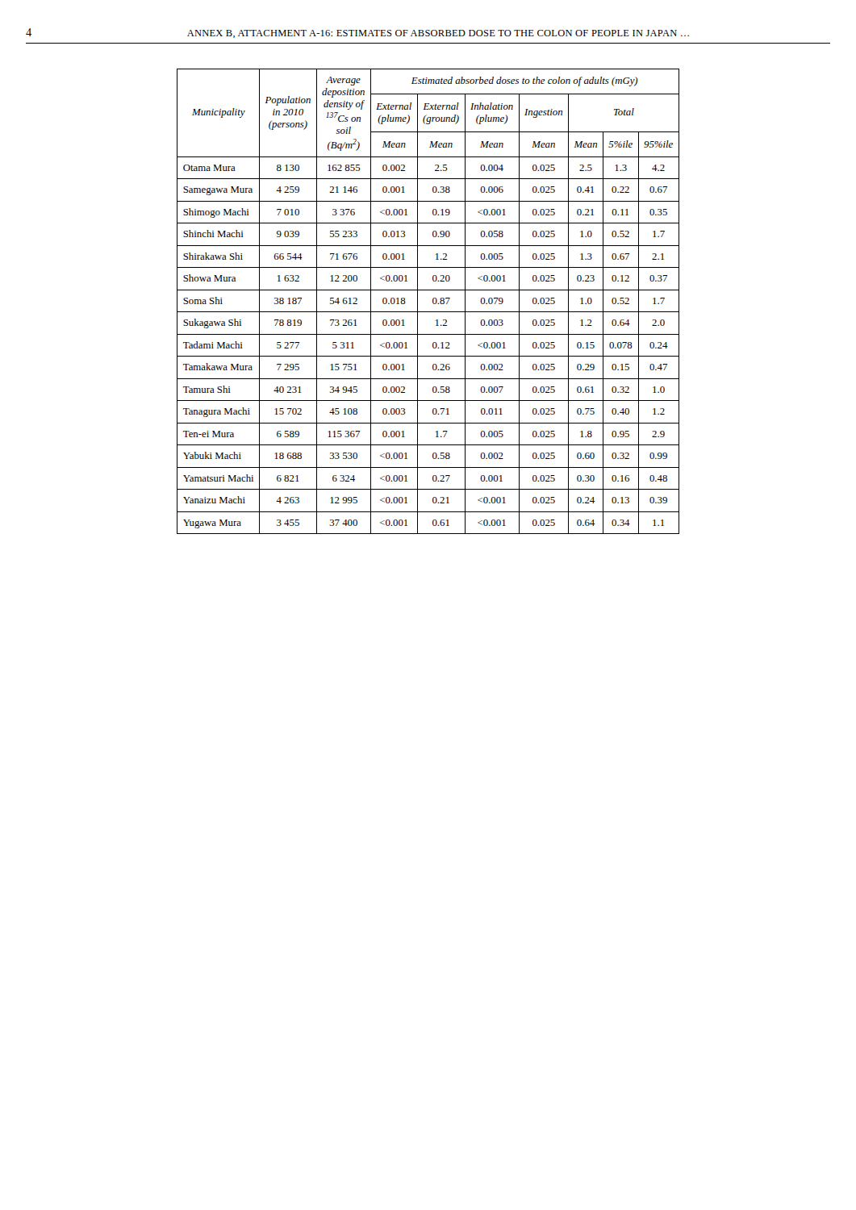4 Annex B, Attachment A-16: Estimates of absorbed dose to the colon of people in Japan …
| Municipality | Population in 2010 (persons) | Average deposition density of 137 Cs on soil (Bq/m 2 ) | Estimated absorbed doses to the colon of adults (mGy) |
| --- | --- | --- | --- |
| External (plume) | External (ground) | Inhalation (plume) | Ingestion | Total |
| Mean | Mean | Mean | Mean | Mean | 5%ile | 95%ile |
| Otama Mura | 8 130 | 162 855 | 0.002 | 2.5 | 0.004 | 0.025 | 2.5 | 1.3 | 4.2 |
| Samegawa Mura | 4 259 | 21 146 | 0.001 | 0.38 | 0.006 | 0.025 | 0.41 | 0.22 | 0.67 |
| Shimogo Machi | 7 010 | 3 376 | <0.001 | 0.19 | <0.001 | 0.025 | 0.21 | 0.11 | 0.35 |
| Shinchi Machi | 9 039 | 55 233 | 0.013 | 0.90 | 0.058 | 0.025 | 1.0 | 0.52 | 1.7 |
| Shirakawa Shi | 66 544 | 71 676 | 0.001 | 1.2 | 0.005 | 0.025 | 1.3 | 0.67 | 2.1 |
| Showa Mura | 1 632 | 12 200 | <0.001 | 0.20 | <0.001 | 0.025 | 0.23 | 0.12 | 0.37 |
| Soma Shi | 38 187 | 54 612 | 0.018 | 0.87 | 0.079 | 0.025 | 1.0 | 0.52 | 1.7 |
| Sukagawa Shi | 78 819 | 73 261 | 0.001 | 1.2 | 0.003 | 0.025 | 1.2 | 0.64 | 2.0 |
| Tadami Machi | 5 277 | 5 311 | <0.001 | 0.12 | <0.001 | 0.025 | 0.15 | 0.078 | 0.24 |
| Tamakawa Mura | 7 295 | 15 751 | 0.001 | 0.26 | 0.002 | 0.025 | 0.29 | 0.15 | 0.47 |
| Tamura Shi | 40 231 | 34 945 | 0.002 | 0.58 | 0.007 | 0.025 | 0.61 | 0.32 | 1.0 |
| Tanagura Machi | 15 702 | 45 108 | 0.003 | 0.71 | 0.011 | 0.025 | 0.75 | 0.40 | 1.2 |
| Ten-ei Mura | 6 589 | 115 367 | 0.001 | 1.7 | 0.005 | 0.025 | 1.8 | 0.95 | 2.9 |
| Yabuki Machi | 18 688 | 33 530 | <0.001 | 0.58 | 0.002 | 0.025 | 0.60 | 0.32 | 0.99 |
| Yamatsuri Machi | 6 821 | 6 324 | <0.001 | 0.27 | 0.001 | 0.025 | 0.30 | 0.16 | 0.48 |
| Yanaizu Machi | 4 263 | 12 995 | <0.001 | 0.21 | <0.001 | 0.025 | 0.24 | 0.13 | 0.39 |
| Yugawa Mura | 3 455 | 37 400 | <0.001 | 0.61 | <0.001 | 0.025 | 0.64 | 0.34 | 1.1 |